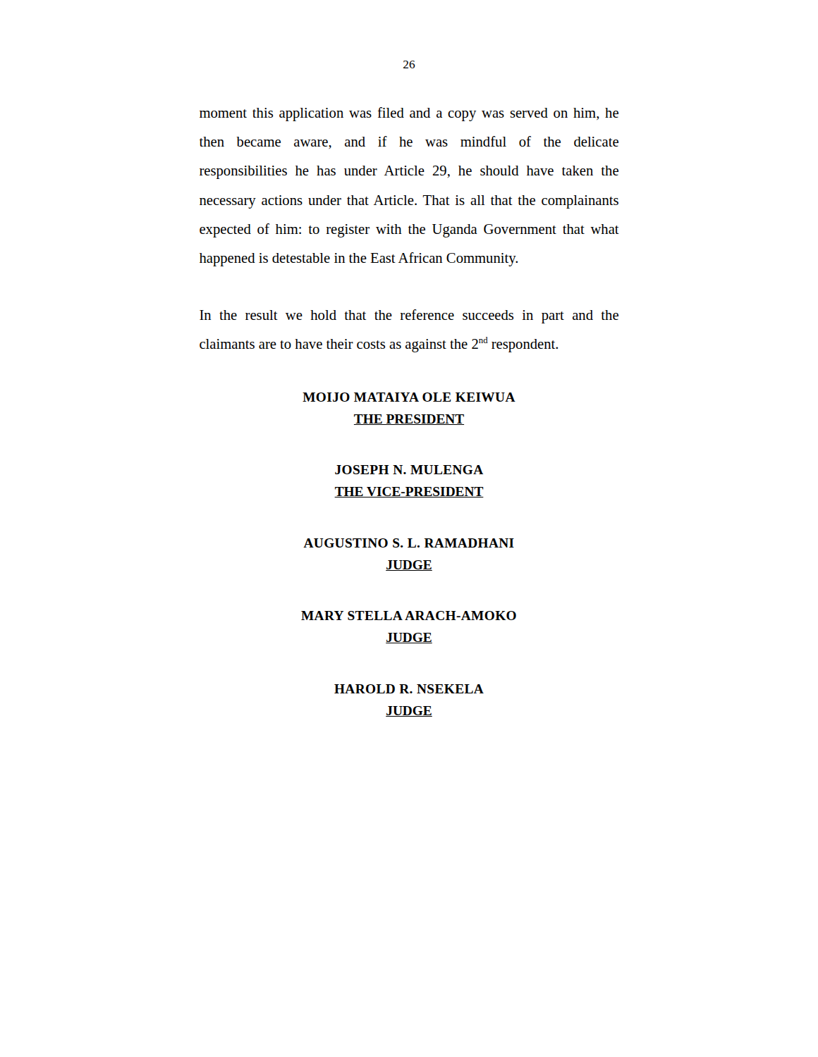26
moment this application was filed and a copy was served on him, he then became aware, and if he was mindful of the delicate responsibilities he has under Article 29, he should have taken the necessary actions under that Article. That is all that the complainants expected of him: to register with the Uganda Government that what happened is detestable in the East African Community.
In the result we hold that the reference succeeds in part and the claimants are to have their costs as against the 2nd respondent.
MOIJO MATAIYA OLE KEIWUA
THE PRESIDENT
JOSEPH N. MULENGA
THE VICE-PRESIDENT
AUGUSTINO S. L. RAMADHANI
JUDGE
MARY STELLA ARACH-AMOKO
JUDGE
HAROLD R. NSEKELA
JUDGE